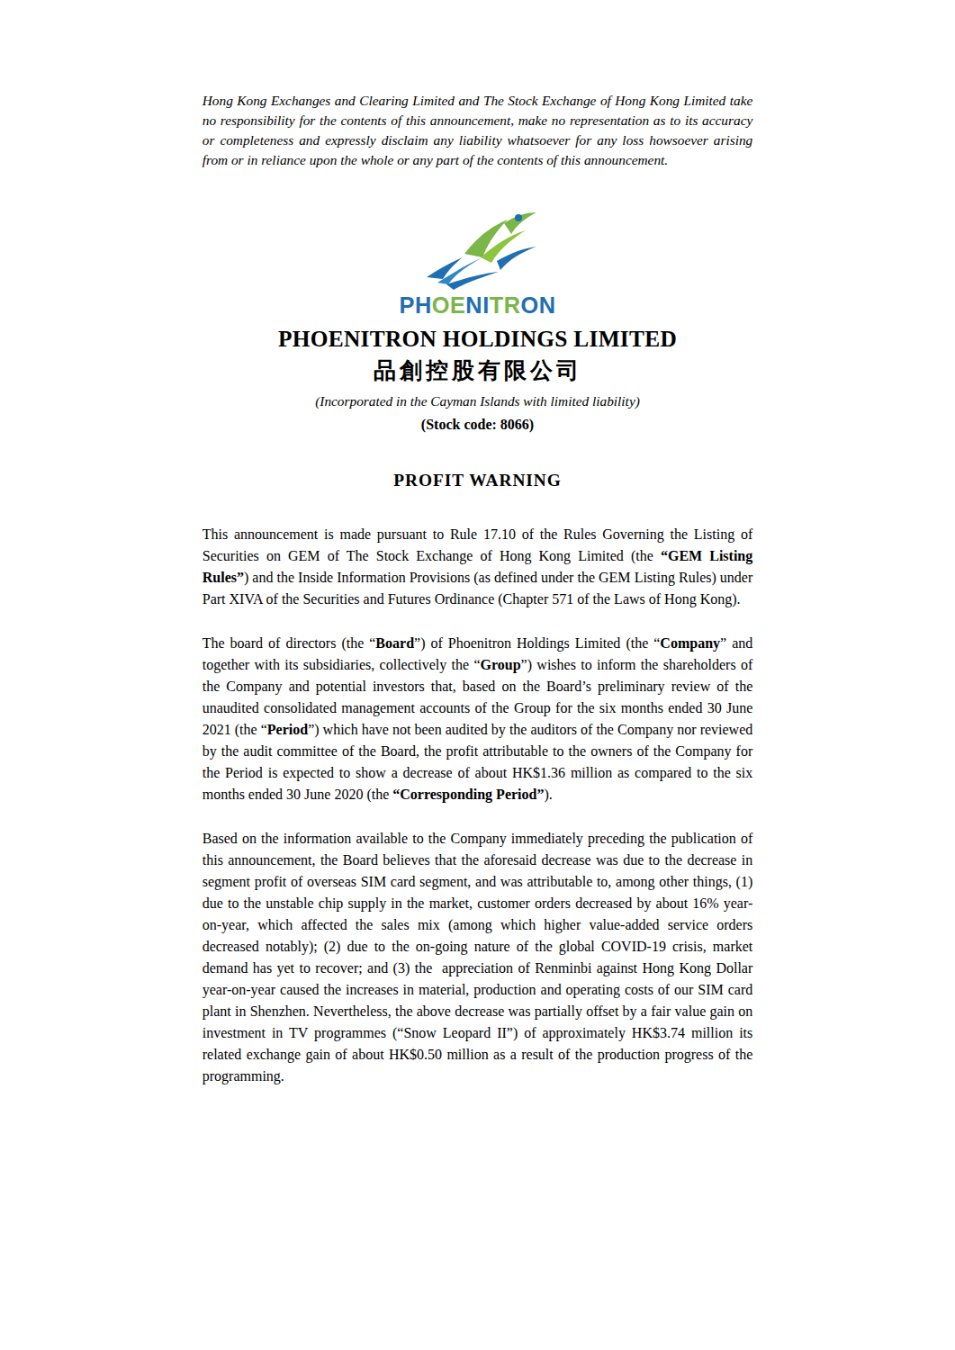Hong Kong Exchanges and Clearing Limited and The Stock Exchange of Hong Kong Limited take no responsibility for the contents of this announcement, make no representation as to its accuracy or completeness and expressly disclaim any liability whatsoever for any loss howsoever arising from or in reliance upon the whole or any part of the contents of this announcement.
PH OE NI TR ON
PHOENITRON HOLDINGS LIMITED
品創控股有限公司
(Incorporated in the Cayman Islands with limited liability)
(Stock code: 8066)
PROFIT WARNING
This announcement is made pursuant to Rule 17.10 of the Rules Governing the Listing of Securities on GEM of The Stock Exchange of Hong Kong Limited (the “GEM Listing Rules”) and the Inside Information Provisions (as defined under the GEM Listing Rules) under Part XIVA of the Securities and Futures Ordinance (Chapter 571 of the Laws of Hong Kong).
The board of directors (the “Board”) of Phoenitron Holdings Limited (the “Company” and together with its subsidiaries, collectively the “Group”) wishes to inform the shareholders of the Company and potential investors that, based on the Board’s preliminary review of the unaudited consolidated management accounts of the Group for the six months ended 30 June 2021 (the “Period”) which have not been audited by the auditors of the Company nor reviewed by the audit committee of the Board, the profit attributable to the owners of the Company for the Period is expected to show a decrease of about HK$1.36 million as compared to the six months ended 30 June 2020 (the “Corresponding Period”).
Based on the information available to the Company immediately preceding the publication of this announcement, the Board believes that the aforesaid decrease was due to the decrease in segment profit of overseas SIM card segment, and was attributable to, among other things, (1) due to the unstable chip supply in the market, customer orders decreased by about 16% year-on-year, which affected the sales mix (among which higher value-added service orders decreased notably); (2) due to the on-going nature of the global COVID-19 crisis, market demand has yet to recover; and (3) the appreciation of Renminbi against Hong Kong Dollar year-on-year caused the increases in material, production and operating costs of our SIM card plant in Shenzhen. Nevertheless, the above decrease was partially offset by a fair value gain on investment in TV programmes (“Snow Leopard II”) of approximately HK$3.74 million its related exchange gain of about HK$0.50 million as a result of the production progress of the programming.